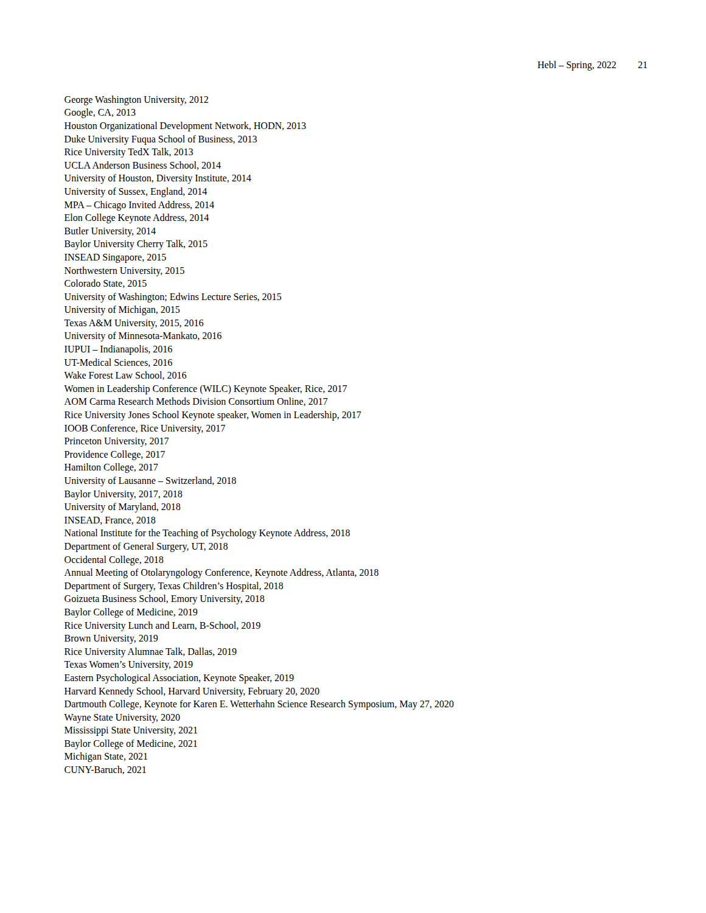Hebl – Spring, 202221
George Washington University, 2012
Google, CA, 2013
Houston Organizational Development Network, HODN, 2013
Duke University Fuqua School of Business, 2013
Rice University TedX Talk, 2013
UCLA Anderson Business School, 2014
University of Houston, Diversity Institute, 2014
University of Sussex, England, 2014
MPA – Chicago Invited Address, 2014
Elon College Keynote Address, 2014
Butler University, 2014
Baylor University Cherry Talk, 2015
INSEAD Singapore, 2015
Northwestern University, 2015
Colorado State, 2015
University of Washington; Edwins Lecture Series, 2015
University of Michigan, 2015
Texas A&M University, 2015, 2016
University of Minnesota-Mankato, 2016
IUPUI – Indianapolis, 2016
UT-Medical Sciences, 2016
Wake Forest Law School, 2016
Women in Leadership Conference (WILC) Keynote Speaker, Rice, 2017
AOM Carma Research Methods Division Consortium Online, 2017
Rice University Jones School Keynote speaker, Women in Leadership, 2017
IOOB Conference, Rice University, 2017
Princeton University, 2017
Providence College, 2017
Hamilton College, 2017
University of Lausanne – Switzerland, 2018
Baylor University, 2017, 2018
University of Maryland, 2018
INSEAD, France, 2018
National Institute for the Teaching of Psychology Keynote Address, 2018
Department of General Surgery, UT, 2018
Occidental College, 2018
Annual Meeting of Otolaryngology Conference, Keynote Address, Atlanta, 2018
Department of Surgery, Texas Children’s Hospital, 2018
Goizueta Business School, Emory University, 2018
Baylor College of Medicine, 2019
Rice University Lunch and Learn, B-School, 2019
Brown University, 2019
Rice University Alumnae Talk, Dallas, 2019
Texas Women’s University, 2019
Eastern Psychological Association, Keynote Speaker, 2019
Harvard Kennedy School, Harvard University, February 20, 2020
Dartmouth College, Keynote for Karen E. Wetterhahn Science Research Symposium, May 27, 2020
Wayne State University, 2020
Mississippi State University, 2021
Baylor College of Medicine, 2021
Michigan State, 2021
CUNY-Baruch, 2021